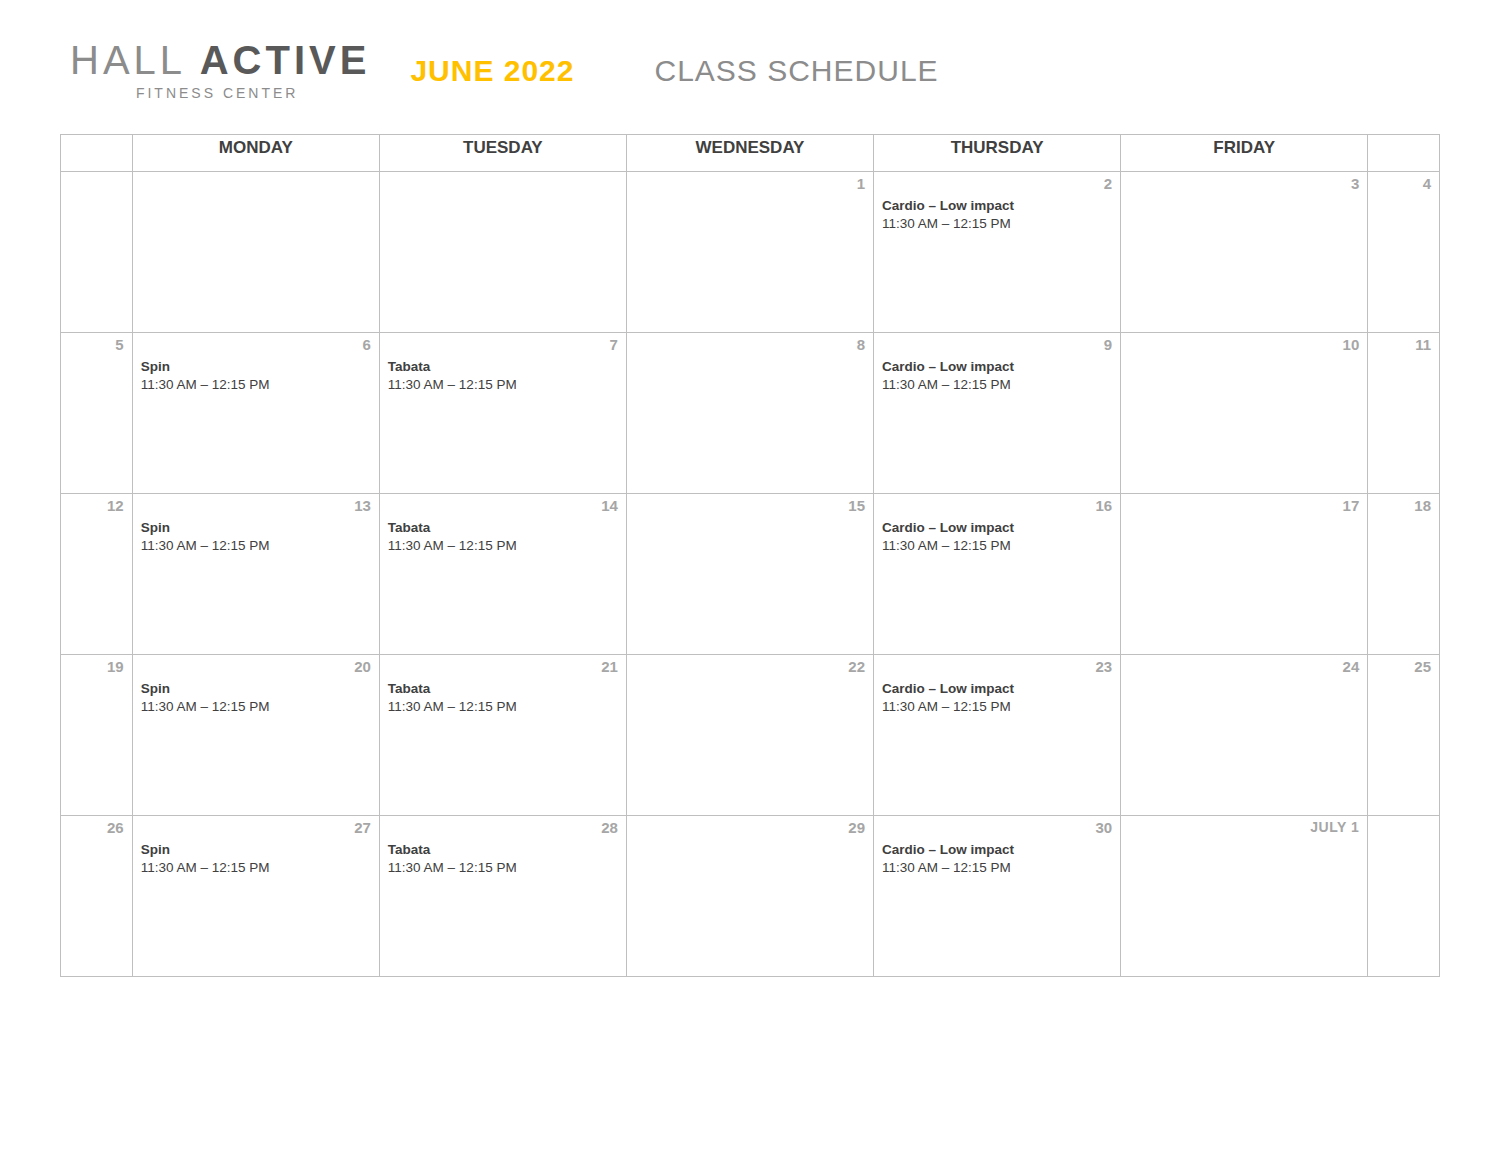HALL ACTIVE
FITNESS CENTER
JUNE 2022
CLASS SCHEDULE
| | MONDAY | TUESDAY | WEDNESDAY | THURSDAY | FRIDAY | |
| --- | --- | --- | --- | --- | --- | --- |
| | | | 1 | 2 Cardio – Low impact 11:30 AM – 12:15 PM | 3 | 4 |
| 5 | 6 Spin 11:30 AM – 12:15 PM | 7 Tabata 11:30 AM – 12:15 PM | 8 | 9 Cardio – Low impact 11:30 AM – 12:15 PM | 10 | 11 |
| 12 | 13 Spin 11:30 AM – 12:15 PM | 14 Tabata 11:30 AM – 12:15 PM | 15 | 16 Cardio – Low impact 11:30 AM – 12:15 PM | 17 | 18 |
| 19 | 20 Spin 11:30 AM – 12:15 PM | 21 Tabata 11:30 AM – 12:15 PM | 22 | 23 Cardio – Low impact 11:30 AM – 12:15 PM | 24 | 25 |
| 26 | 27 Spin 11:30 AM – 12:15 PM | 28 Tabata 11:30 AM – 12:15 PM | 29 | 30 Cardio – Low impact 11:30 AM – 12:15 PM | JULY 1 | |